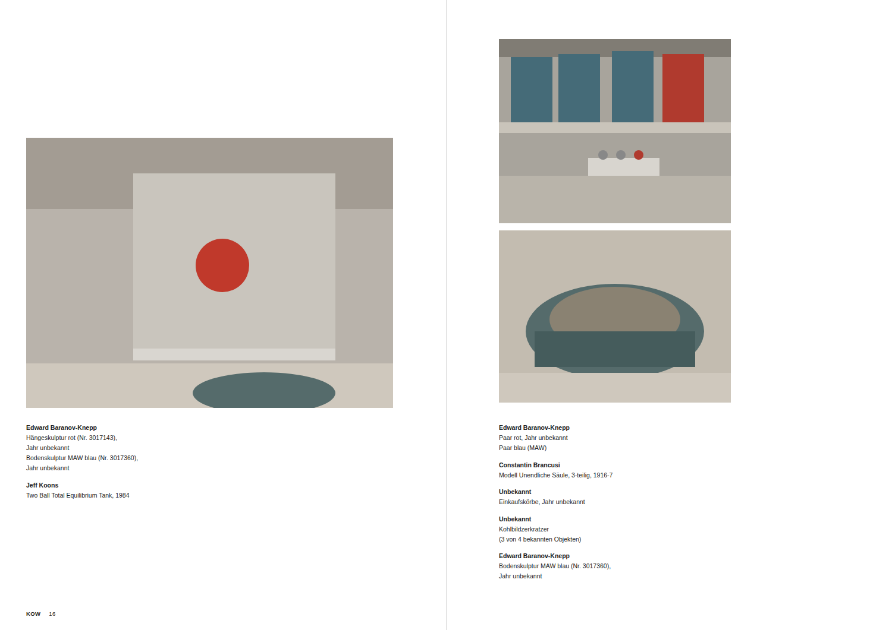Edward Baranov-Knepp
Hängeskulptur rot (Nr. 3017143),
Jahr unbekannt
Bodenskulptur MAW blau (Nr. 3017360),
Jahr unbekannt
Jeff Koons
Two Ball Total Equilibrium Tank, 1984
KOW 16
Edward Baranov-Knepp
Paar rot, Jahr unbekannt
Paar blau (MAW)
Constantin Brancusi
Modell Unendliche Säule, 3-teilig, 1916-7
Unbekannt
Einkaufskörbe, Jahr unbekannt
Unbekannt
Kohlbildzerkratzer
(3 von 4 bekannten Objekten)
Edward Baranov-Knepp
Bodenskulptur MAW blau (Nr. 3017360),
Jahr unbekannt